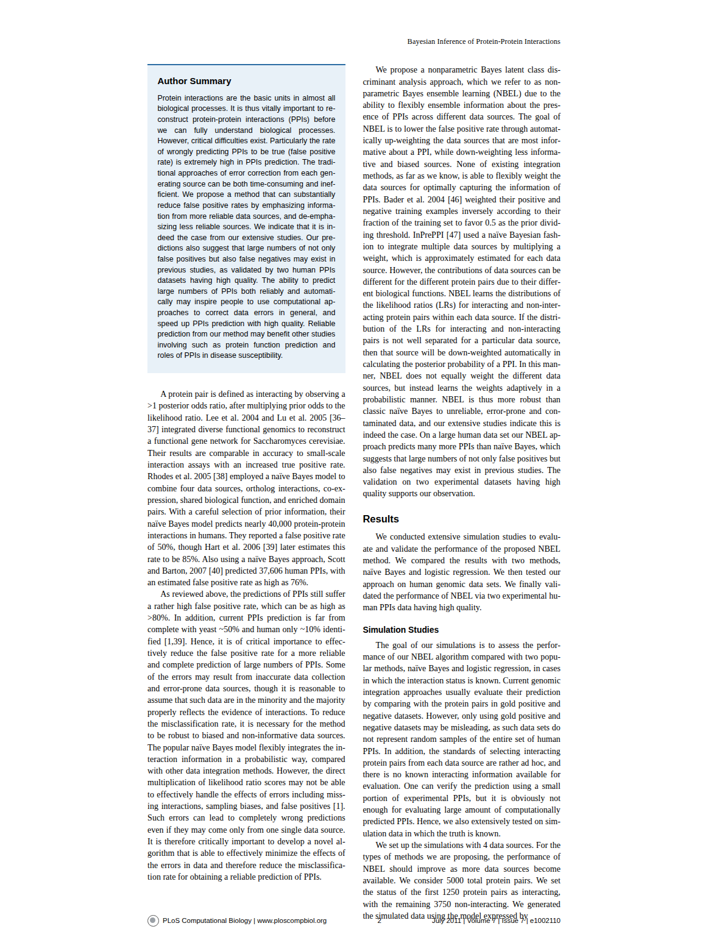Bayesian Inference of Protein-Protein Interactions
Author Summary
Protein interactions are the basic units in almost all biological processes. It is thus vitally important to reconstruct protein-protein interactions (PPIs) before we can fully understand biological processes. However, critical difficulties exist. Particularly the rate of wrongly predicting PPIs to be true (false positive rate) is extremely high in PPIs prediction. The traditional approaches of error correction from each generating source can be both time-consuming and inefficient. We propose a method that can substantially reduce false positive rates by emphasizing information from more reliable data sources, and de-emphasizing less reliable sources. We indicate that it is indeed the case from our extensive studies. Our predictions also suggest that large numbers of not only false positives but also false negatives may exist in previous studies, as validated by two human PPIs datasets having high quality. The ability to predict large numbers of PPIs both reliably and automatically may inspire people to use computational approaches to correct data errors in general, and speed up PPIs prediction with high quality. Reliable prediction from our method may benefit other studies involving such as protein function prediction and roles of PPIs in disease susceptibility.
A protein pair is defined as interacting by observing a >1 posterior odds ratio, after multiplying prior odds to the likelihood ratio. Lee et al. 2004 and Lu et al. 2005 [36–37] integrated diverse functional genomics to reconstruct a functional gene network for Saccharomyces cerevisiae. Their results are comparable in accuracy to small-scale interaction assays with an increased true positive rate. Rhodes et al. 2005 [38] employed a naïve Bayes model to combine four data sources, ortholog interactions, co-expression, shared biological function, and enriched domain pairs. With a careful selection of prior information, their naïve Bayes model predicts nearly 40,000 protein-protein interactions in humans. They reported a false positive rate of 50%, though Hart et al. 2006 [39] later estimates this rate to be 85%. Also using a naïve Bayes approach, Scott and Barton, 2007 [40] predicted 37,606 human PPIs, with an estimated false positive rate as high as 76%.
As reviewed above, the predictions of PPIs still suffer a rather high false positive rate, which can be as high as >80%. In addition, current PPIs prediction is far from complete with yeast ~50% and human only ~10% identified [1,39]. Hence, it is of critical importance to effectively reduce the false positive rate for a more reliable and complete prediction of large numbers of PPIs. Some of the errors may result from inaccurate data collection and error-prone data sources, though it is reasonable to assume that such data are in the minority and the majority properly reflects the evidence of interactions. To reduce the misclassification rate, it is necessary for the method to be robust to biased and non-informative data sources. The popular naïve Bayes model flexibly integrates the interaction information in a probabilistic way, compared with other data integration methods. However, the direct multiplication of likelihood ratio scores may not be able to effectively handle the effects of errors including missing interactions, sampling biases, and false positives [1]. Such errors can lead to completely wrong predictions even if they may come only from one single data source. It is therefore critically important to develop a novel algorithm that is able to effectively minimize the effects of the errors in data and therefore reduce the misclassification rate for obtaining a reliable prediction of PPIs.
We propose a nonparametric Bayes latent class discriminant analysis approach, which we refer to as nonparametric Bayes ensemble learning (NBEL) due to the ability to flexibly ensemble information about the presence of PPIs across different data sources. The goal of NBEL is to lower the false positive rate through automatically up-weighting the data sources that are most informative about a PPI, while down-weighting less informative and biased sources. None of existing integration methods, as far as we know, is able to flexibly weight the data sources for optimally capturing the information of PPIs. Bader et al. 2004 [46] weighted their positive and negative training examples inversely according to their fraction of the training set to favor 0.5 as the prior dividing threshold. InPrePPI [47] used a naïve Bayesian fashion to integrate multiple data sources by multiplying a weight, which is approximately estimated for each data source. However, the contributions of data sources can be different for the different protein pairs due to their different biological functions. NBEL learns the distributions of the likelihood ratios (LRs) for interacting and non-interacting protein pairs within each data source. If the distribution of the LRs for interacting and non-interacting pairs is not well separated for a particular data source, then that source will be down-weighted automatically in calculating the posterior probability of a PPI. In this manner, NBEL does not equally weight the different data sources, but instead learns the weights adaptively in a probabilistic manner. NBEL is thus more robust than classic naïve Bayes to unreliable, error-prone and contaminated data, and our extensive studies indicate this is indeed the case. On a large human data set our NBEL approach predicts many more PPIs than naïve Bayes, which suggests that large numbers of not only false positives but also false negatives may exist in previous studies. The validation on two experimental datasets having high quality supports our observation.
Results
We conducted extensive simulation studies to evaluate and validate the performance of the proposed NBEL method. We compared the results with two methods, naïve Bayes and logistic regression. We then tested our approach on human genomic data sets. We finally validated the performance of NBEL via two experimental human PPIs data having high quality.
Simulation Studies
The goal of our simulations is to assess the performance of our NBEL algorithm compared with two popular methods, naïve Bayes and logistic regression, in cases in which the interaction status is known. Current genomic integration approaches usually evaluate their prediction by comparing with the protein pairs in gold positive and negative datasets. However, only using gold positive and negative datasets may be misleading, as such data sets do not represent random samples of the entire set of human PPIs. In addition, the standards of selecting interacting protein pairs from each data source are rather ad hoc, and there is no known interacting information available for evaluation. One can verify the prediction using a small portion of experimental PPIs, but it is obviously not enough for evaluating large amount of computationally predicted PPIs. Hence, we also extensively tested on simulation data in which the truth is known.
We set up the simulations with 4 data sources. For the types of methods we are proposing, the performance of NBEL should improve as more data sources become available. We consider 5000 total protein pairs. We set the status of the first 1250 protein pairs as interacting, with the remaining 3750 non-interacting. We generated the simulated data using the model expressed by
PLoS Computational Biology | www.ploscompbiol.org
2
July 2011 | Volume 7 | Issue 7 | e1002110